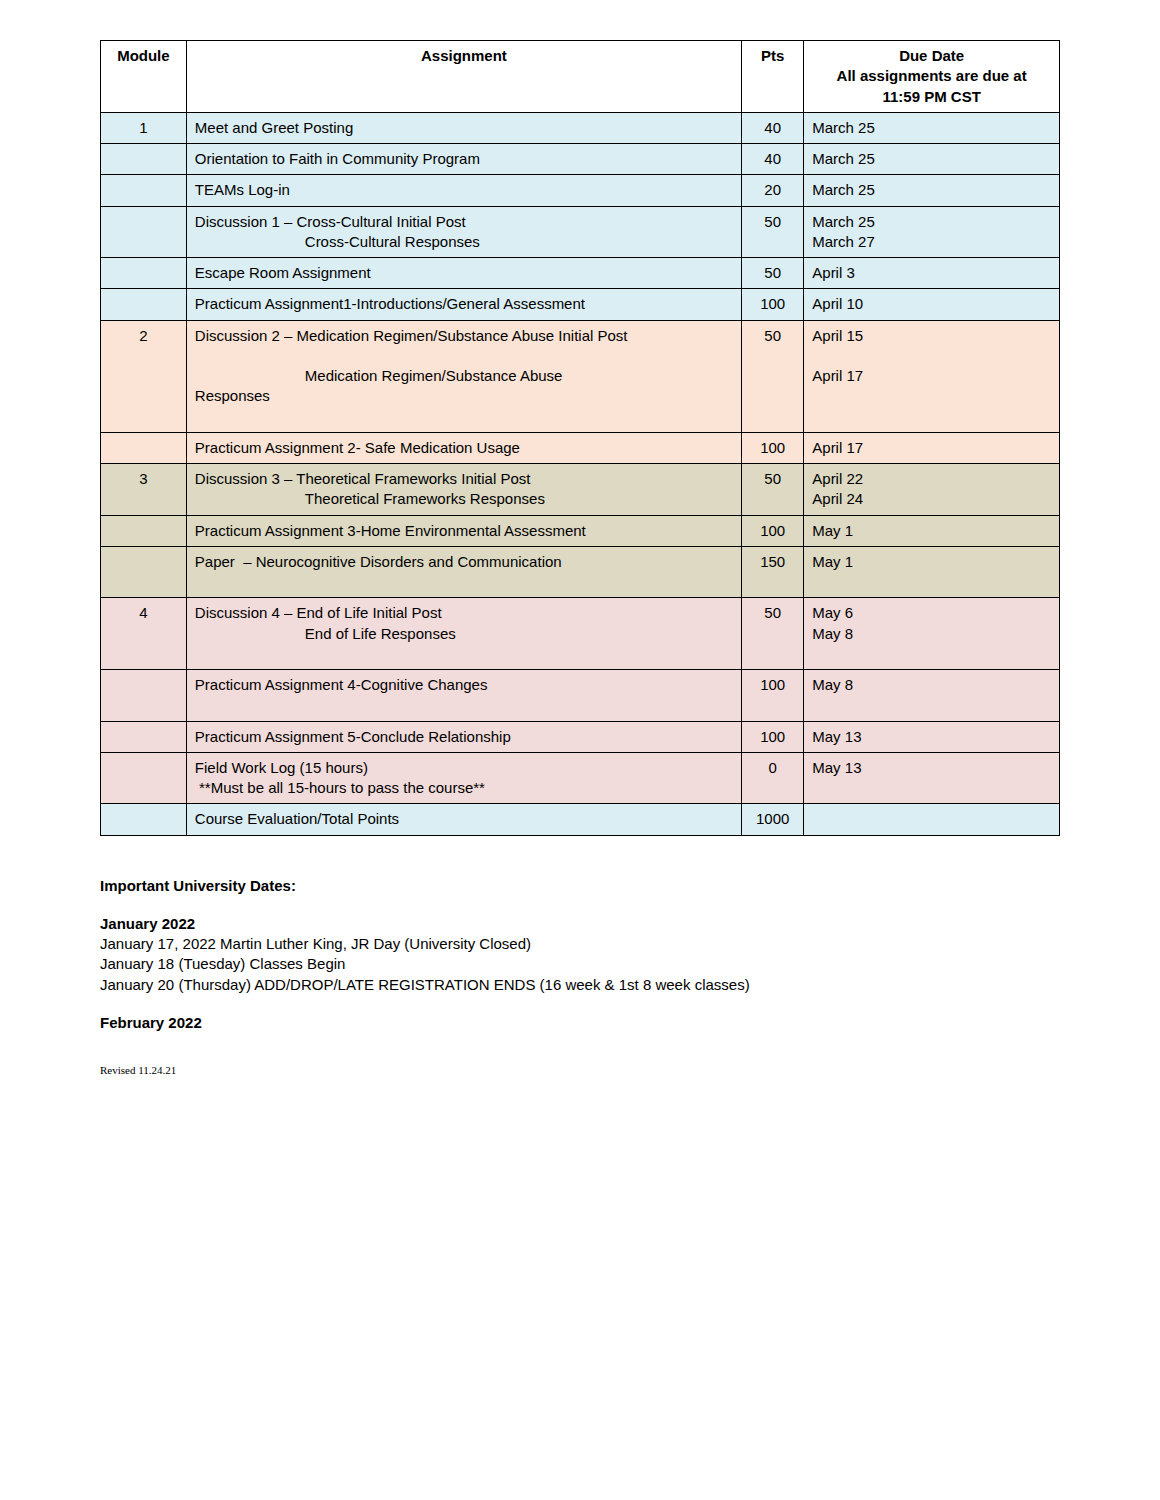| Module | Assignment | Pts | Due Date All assignments are due at 11:59 PM CST |
| --- | --- | --- | --- |
| 1 | Meet and Greet Posting | 40 | March 25 |
| | Orientation to Faith in Community Program | 40 | March 25 |
| | TEAMs Log-in | 20 | March 25 |
| | Discussion 1 – Cross-Cultural Initial Post Cross-Cultural Responses | 50 | March 25 March 27 |
| | Escape Room Assignment | 50 | April 3 |
| | Practicum Assignment1-Introductions/General Assessment | 100 | April 10 |
| 2 | Discussion 2 – Medication Regimen/Substance Abuse Initial Post Medication Regimen/Substance Abuse Responses | 50 | April 15 April 17 |
| | Practicum Assignment 2- Safe Medication Usage | 100 | April 17 |
| 3 | Discussion 3 – Theoretical Frameworks Initial Post Theoretical Frameworks Responses | 50 | April 22 April 24 |
| | Practicum Assignment 3-Home Environmental Assessment | 100 | May 1 |
| | Paper – Neurocognitive Disorders and Communication | 150 | May 1 |
| 4 | Discussion 4 – End of Life Initial Post End of Life Responses | 50 | May 6 May 8 |
| | Practicum Assignment 4-Cognitive Changes | 100 | May 8 |
| | Practicum Assignment 5-Conclude Relationship | 100 | May 13 |
| | Field Work Log (15 hours) **Must be all 15-hours to pass the course** | 0 | May 13 |
| | Course Evaluation/Total Points | 1000 | |
Important University Dates:
January 2022
January 17, 2022 Martin Luther King, JR Day (University Closed)
January 18 (Tuesday) Classes Begin
January 20 (Thursday) ADD/DROP/LATE REGISTRATION ENDS (16 week & 1st 8 week classes)
February 2022
Revised 11.24.21